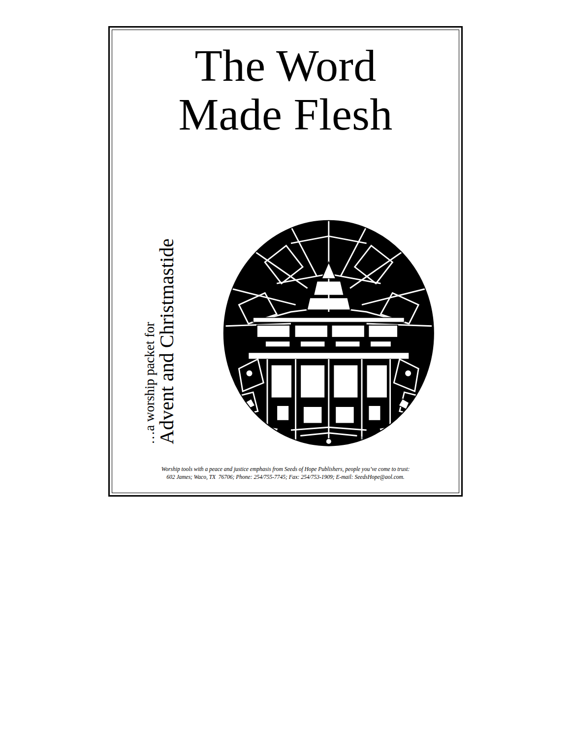The Word Made Flesh
…a worship packet for Advent and Christmastide
SLC 2001
Worship tools with a peace and justice emphasis from Seeds of Hope Publishers, people you’ve come to trust: 602 James; Waco, TX 76706; Phone: 254/755-7745; Fax: 254/753-1909; E-mail: SeedsHope@aol.com.